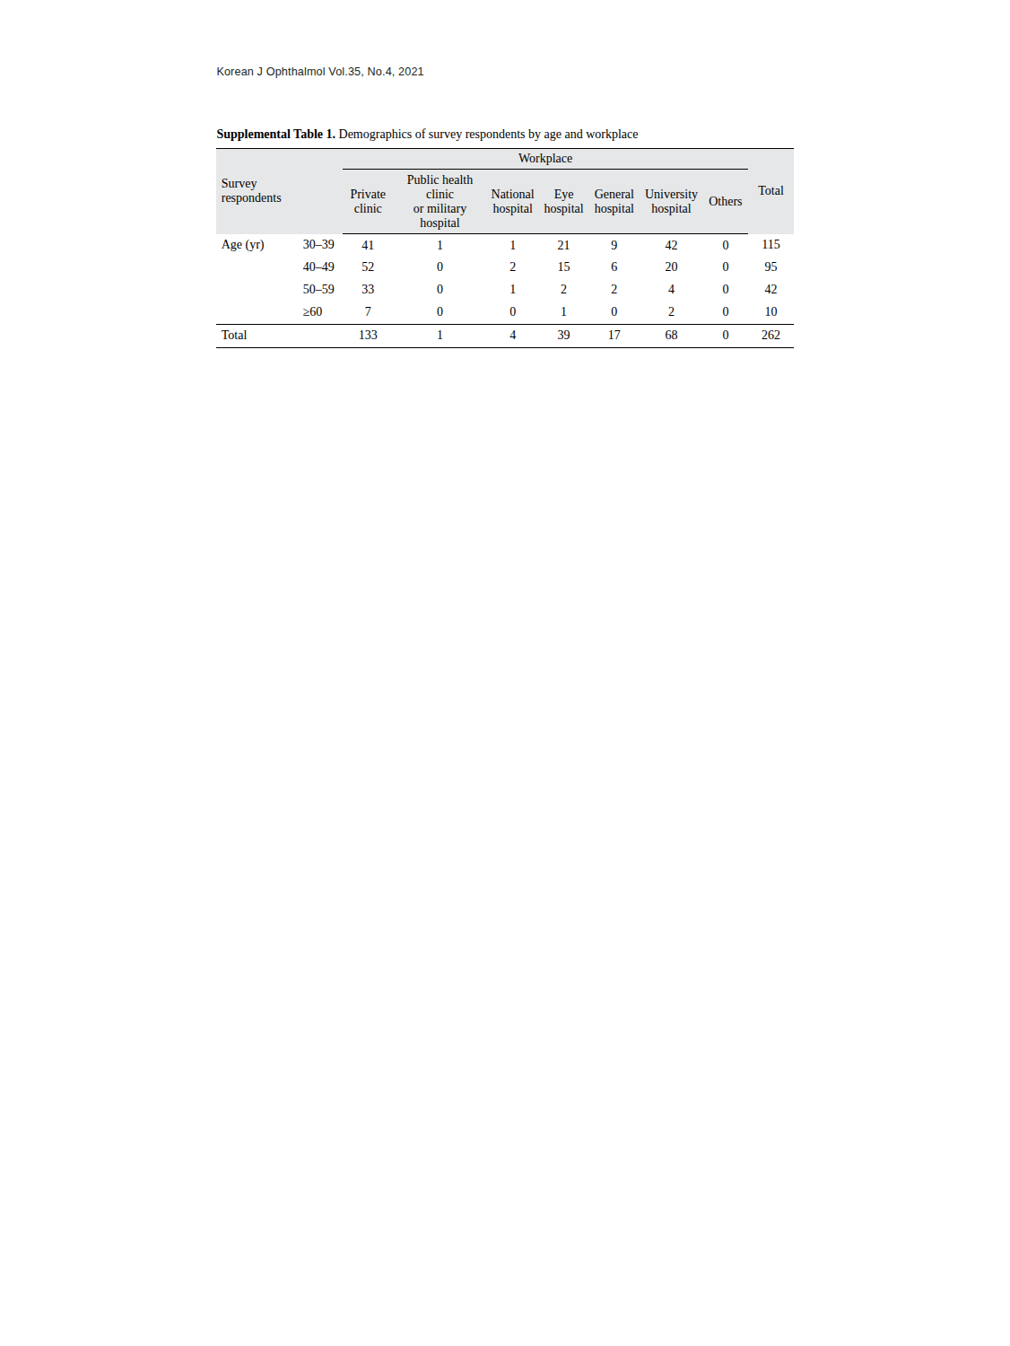Korean J Ophthalmol Vol.35, No.4, 2021
Supplemental Table 1. Demographics of survey respondents by age and workplace
| Survey respondents | | Workplace | Total |
| --- | --- | --- | --- |
| Private clinic | Public health clinic or military hospital | National hospital | Eye hospital | General hospital | University hospital | Others |
| Age (yr) | 30–39 | 41 | 1 | 1 | 21 | 9 | 42 | 0 | 115 |
| | 40–49 | 52 | 0 | 2 | 15 | 6 | 20 | 0 | 95 |
| | 50–59 | 33 | 0 | 1 | 2 | 2 | 4 | 0 | 42 |
| | ≥60 | 7 | 0 | 0 | 1 | 0 | 2 | 0 | 10 |
| Total | | 133 | 1 | 4 | 39 | 17 | 68 | 0 | 262 |